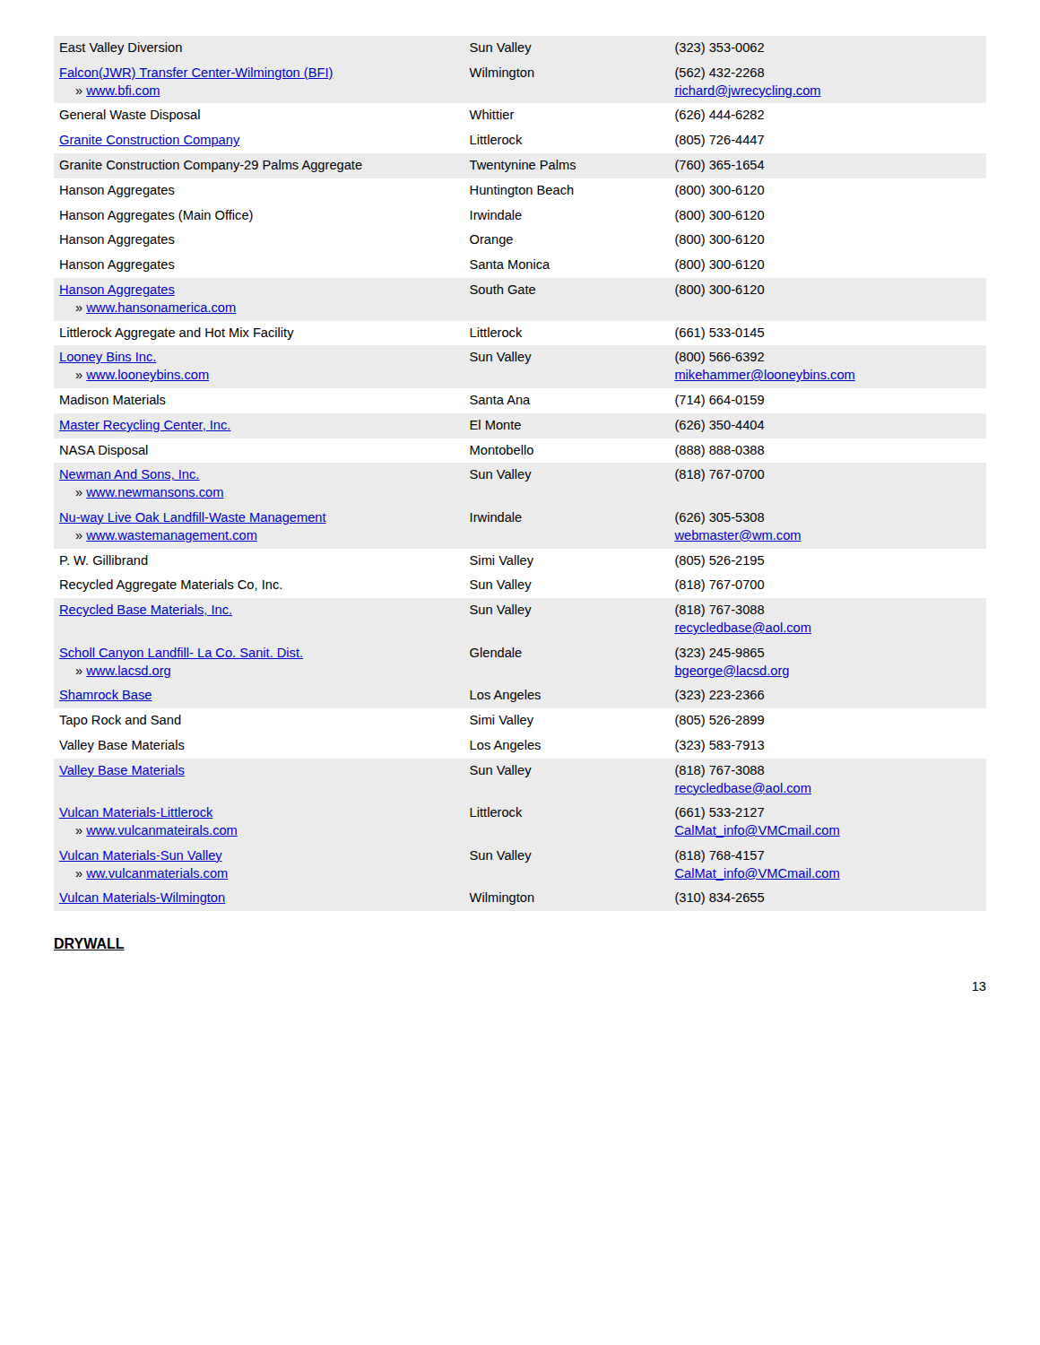| East Valley Diversion | Sun Valley | (323) 353-0062 |
| Falcon(JWR) Transfer Center-Wilmington (BFI) » www.bfi.com | Wilmington | (562) 432-2268 richard@jwrecycling.com |
| General Waste Disposal | Whittier | (626) 444-6282 |
| Granite Construction Company | Littlerock | (805) 726-4447 |
| Granite Construction Company-29 Palms Aggregate | Twentynine Palms | (760) 365-1654 |
| Hanson Aggregates | Huntington Beach | (800) 300-6120 |
| Hanson Aggregates (Main Office) | Irwindale | (800) 300-6120 |
| Hanson Aggregates | Orange | (800) 300-6120 |
| Hanson Aggregates | Santa Monica | (800) 300-6120 |
| Hanson Aggregates » www.hansonamerica.com | South Gate | (800) 300-6120 |
| Littlerock Aggregate and Hot Mix Facility | Littlerock | (661) 533-0145 |
| Looney Bins Inc. » www.looneybins.com | Sun Valley | (800) 566-6392 mikehammer@looneybins.com |
| Madison Materials | Santa Ana | (714) 664-0159 |
| Master Recycling Center, Inc. | El Monte | (626) 350-4404 |
| NASA Disposal | Montobello | (888) 888-0388 |
| Newman And Sons, Inc. » www.newmansons.com | Sun Valley | (818) 767-0700 |
| Nu-way Live Oak Landfill-Waste Management » www.wastemanagement.com | Irwindale | (626) 305-5308 webmaster@wm.com |
| P. W. Gillibrand | Simi Valley | (805) 526-2195 |
| Recycled Aggregate Materials Co, Inc. | Sun Valley | (818) 767-0700 |
| Recycled Base Materials, Inc. | Sun Valley | (818) 767-3088 recycledbase@aol.com |
| Scholl Canyon Landfill- La Co. Sanit. Dist. » www.lacsd.org | Glendale | (323) 245-9865 bgeorge@lacsd.org |
| Shamrock Base | Los Angeles | (323) 223-2366 |
| Tapo Rock and Sand | Simi Valley | (805) 526-2899 |
| Valley Base Materials | Los Angeles | (323) 583-7913 |
| Valley Base Materials | Sun Valley | (818) 767-3088 recycledbase@aol.com |
| Vulcan Materials-Littlerock » www.vulcanmateirals.com | Littlerock | (661) 533-2127 CalMat_info@VMCmail.com |
| Vulcan Materials-Sun Valley » ww.vulcanmaterials.com | Sun Valley | (818) 768-4157 CalMat_info@VMCmail.com |
| Vulcan Materials-Wilmington | Wilmington | (310) 834-2655 |
DRYWALL
13